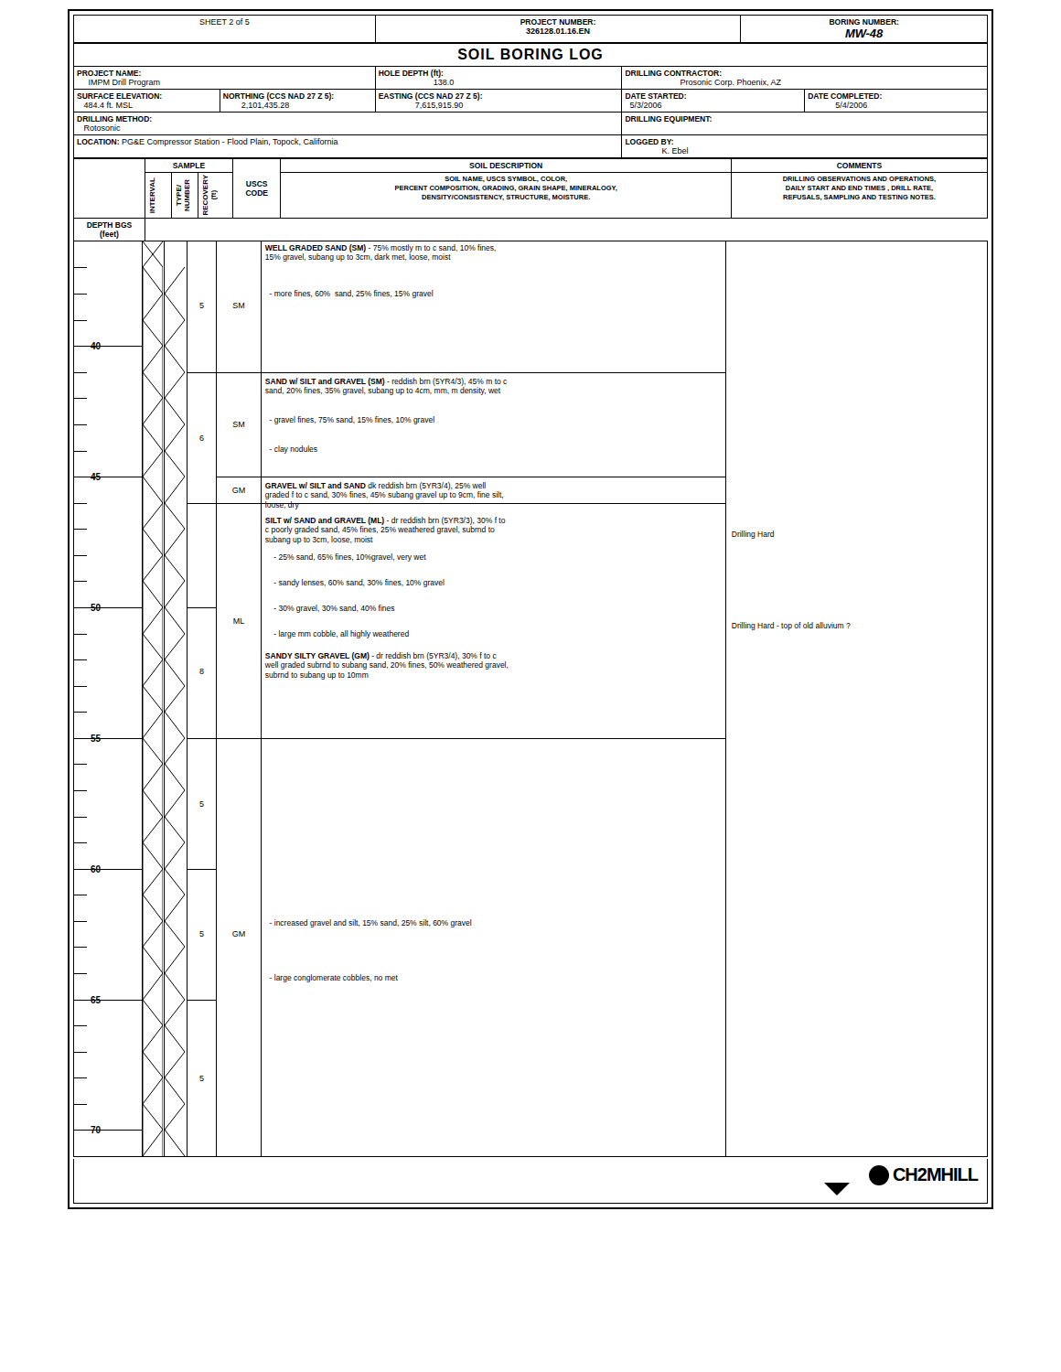| SHEET 2 of 5 | PROJECT NUMBER: 326128.01.16.EN | BORING NUMBER: MW-48 |
| SOIL BORING LOG |
| PROJECT NAME: IMPM Drill Program | HOLE DEPTH (ft): 138.0 | DRILLING CONTRACTOR: Prosonic Corp. Phoenix, AZ |
| SURFACE ELEVATION: 484.4 ft. MSL | NORTHING (CCS NAD 27 Z 5): 2,101,435.28 | EASTING (CCS NAD 27 Z 5): 7,615,915.90 | DATE STARTED: 5/3/2006 | DATE COMPLETED: 5/4/2006 |
| DRILLING METHOD: Rotosonic | DRILLING EQUIPMENT: |
| LOCATION: PG&E Compressor Station - Flood Plain, Topock, California | LOGGED BY: K. Ebel |
| | SAMPLE | USCS CODE | SOIL DESCRIPTION | COMMENTS |
| INTERVAL | TYPE/ NUMBER | RECOVERY (ft) | SOIL NAME, USCS SYMBOL, COLOR, PERCENT COMPOSITION, GRADING, GRAIN SHAPE, MINERALOGY, DENSITY/CONSISTENCY, STRUCTURE, MOISTURE. | DRILLING OBSERVATIONS AND OPERATIONS, DAILY START AND END TIMES , DRILL RATE, REFUSALS, SAMPLING AND TESTING NOTES. |
| DEPTH BGS (feet) | |
| 40 45 50 55 60 65 70 | | | 5 6 8 5 5 5 | SM SM GM ML GM | WELL GRADED SAND (SM) - 75% mostly m to c sand, 10% fines, 15% gravel, subang up to 3cm, dark met, loose, moist - more fines, 60% sand, 25% fines, 15% gravel SAND w/ SILT and GRAVEL (SM) - reddish brn (5YR4/3), 45% m to c sand, 20% fines, 35% gravel, subang up to 4cm, mm, m density, wet - gravel fines, 75% sand, 15% fines, 10% gravel - clay nodules GRAVEL w/ SILT and SAND dk reddish brn (5YR3/4), 25% well graded f to c sand, 30% fines, 45% subang gravel up to 9cm, fine silt, loose, dry SILT w/ SAND and GRAVEL (ML) - dr reddish brn (5YR3/3), 30% f to c poorly graded sand, 45% fines, 25% weathered gravel, subrnd to subang up to 3cm, loose, moist - 25% sand, 65% fines, 10%gravel, very wet - sandy lenses, 60% sand, 30% fines, 10% gravel - 30% gravel, 30% sand, 40% fines - large mm cobble, all highly weathered SANDY SILTY GRAVEL (GM) - dr reddish brn (5YR3/4), 30% f to c well graded subrnd to subang sand, 20% fines, 50% weathered gravel, subrnd to subang up to 10mm - increased gravel and silt, 15% sand, 25% silt, 60% gravel - large conglomerate cobbles, no met | Drilling Hard Drilling Hard - top of old alluvium ? |
CH2MHILL